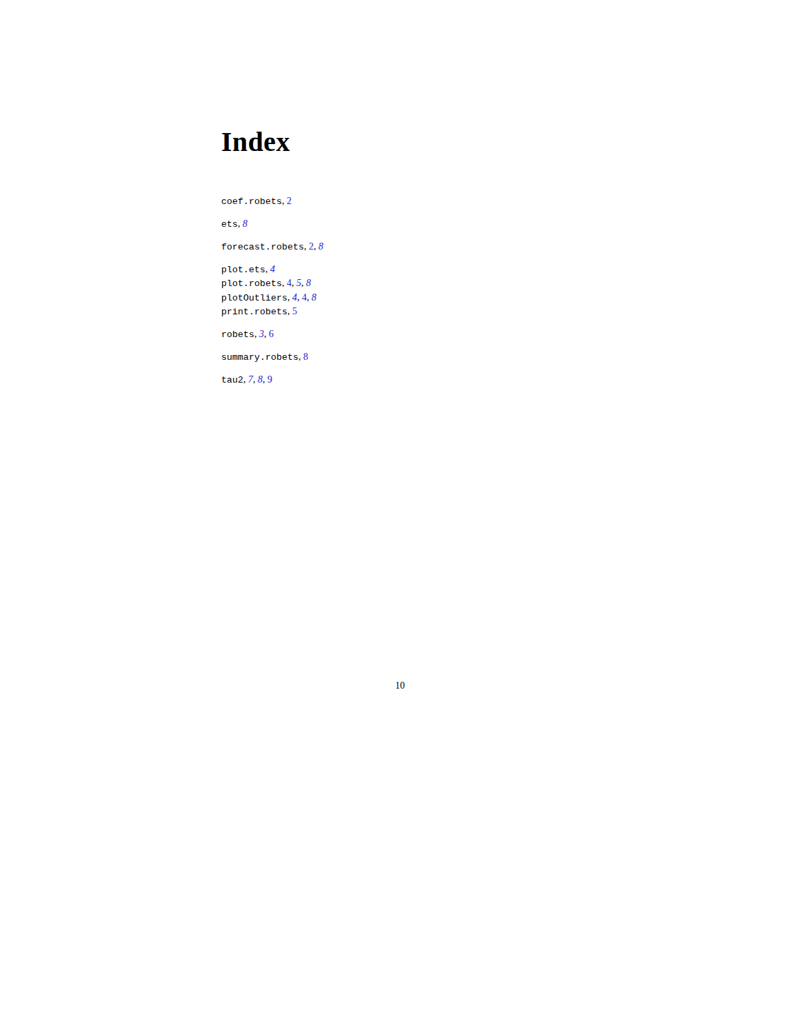Index
coef.robets, 2
ets, 8
forecast.robets, 2, 8
plot.ets, 4
plot.robets, 4, 5, 8
plotOutliers, 4, 4, 8
print.robets, 5
robets, 3, 6
summary.robets, 8
tau2, 7, 8, 9
10